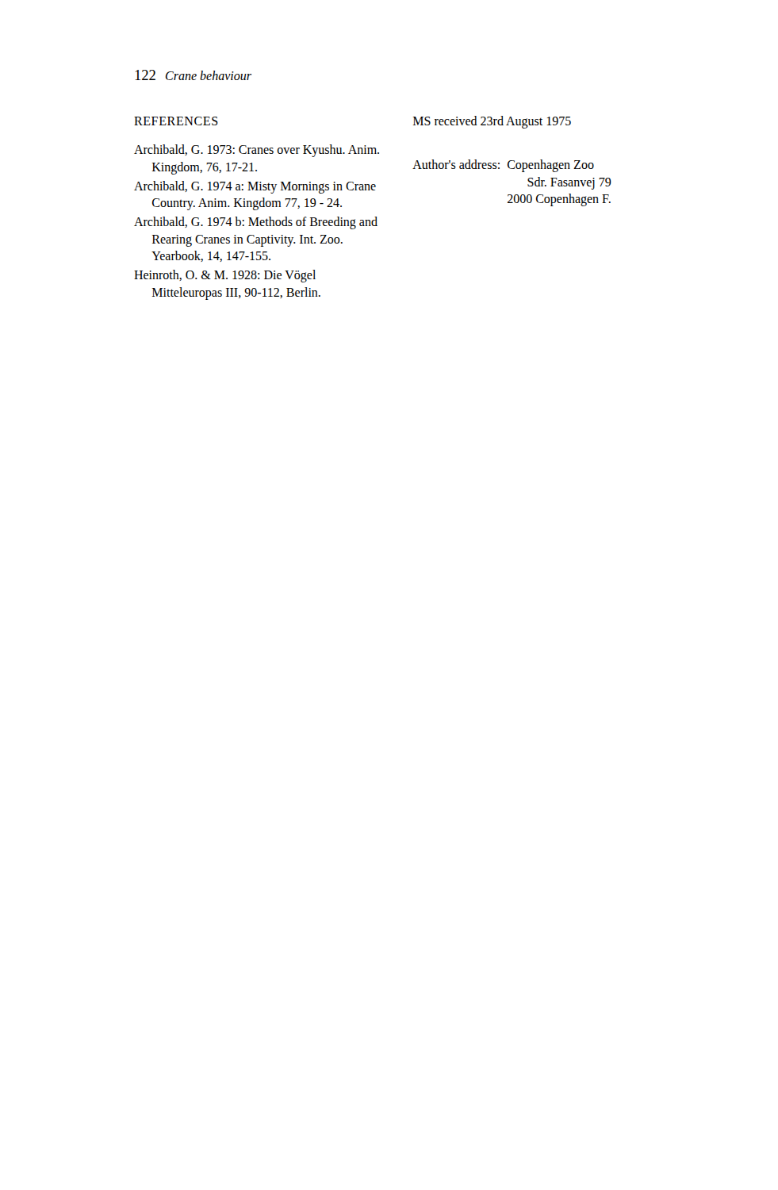122 Crane behaviour
REFERENCES
Archibald, G. 1973: Cranes over Kyushu. Anim. Kingdom, 76, 17‑21.
Archibald, G. 1974 a: Misty Mornings in Crane Country. Anim. Kingdom 77, 19 - 24.
Archibald, G. 1974 b: Methods of Breeding and Rearing Cranes in Captivity. Int. Zoo. Yearbook, 14, 147‑155.
Heinroth, O. & M. 1928: Die Vögel Mitteleuropas III, 90‑112, Berlin.
MS received 23rd August 1975
Author's address:
Copenhagen Zoo
Sdr. Fasanvej 79
2000 Copenhagen F.